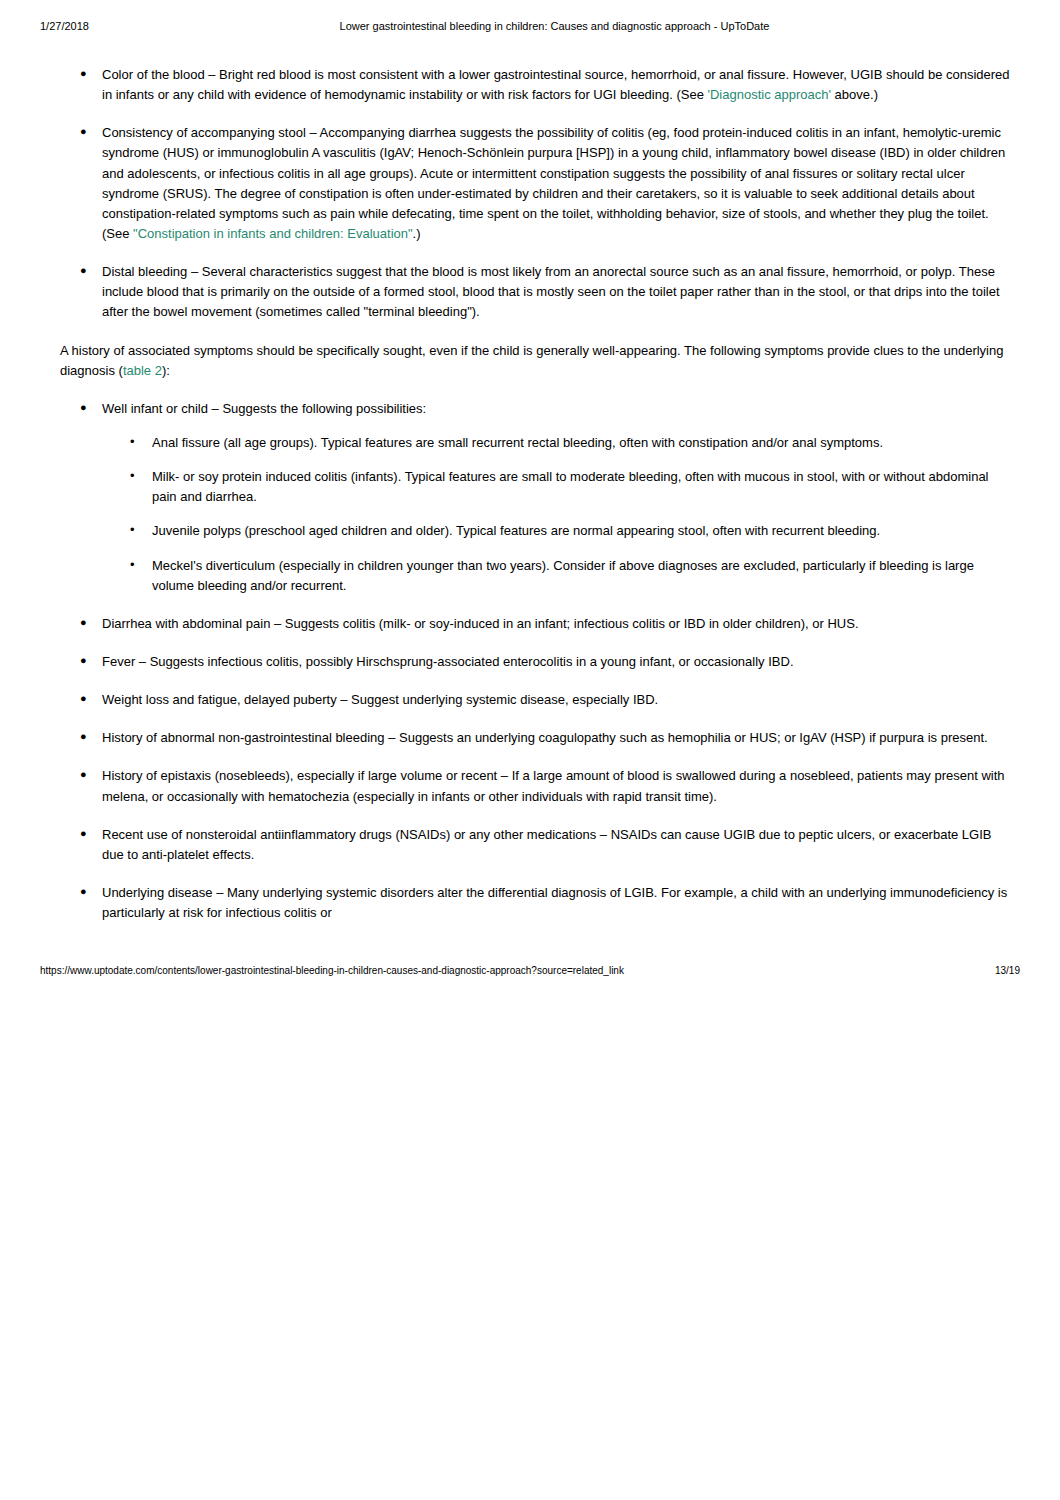1/27/2018
Lower gastrointestinal bleeding in children: Causes and diagnostic approach - UpToDate
Color of the blood – Bright red blood is most consistent with a lower gastrointestinal source, hemorrhoid, or anal fissure. However, UGIB should be considered in infants or any child with evidence of hemodynamic instability or with risk factors for UGI bleeding. (See 'Diagnostic approach' above.)
Consistency of accompanying stool – Accompanying diarrhea suggests the possibility of colitis (eg, food protein-induced colitis in an infant, hemolytic-uremic syndrome (HUS) or immunoglobulin A vasculitis (IgAV; Henoch-Schönlein purpura [HSP]) in a young child, inflammatory bowel disease (IBD) in older children and adolescents, or infectious colitis in all age groups). Acute or intermittent constipation suggests the possibility of anal fissures or solitary rectal ulcer syndrome (SRUS). The degree of constipation is often under-estimated by children and their caretakers, so it is valuable to seek additional details about constipation-related symptoms such as pain while defecating, time spent on the toilet, withholding behavior, size of stools, and whether they plug the toilet. (See "Constipation in infants and children: Evaluation".)
Distal bleeding – Several characteristics suggest that the blood is most likely from an anorectal source such as an anal fissure, hemorrhoid, or polyp. These include blood that is primarily on the outside of a formed stool, blood that is mostly seen on the toilet paper rather than in the stool, or that drips into the toilet after the bowel movement (sometimes called "terminal bleeding").
A history of associated symptoms should be specifically sought, even if the child is generally well-appearing. The following symptoms provide clues to the underlying diagnosis (table 2):
Well infant or child – Suggests the following possibilities:
Anal fissure (all age groups). Typical features are small recurrent rectal bleeding, often with constipation and/or anal symptoms.
Milk- or soy protein induced colitis (infants). Typical features are small to moderate bleeding, often with mucous in stool, with or without abdominal pain and diarrhea.
Juvenile polyps (preschool aged children and older). Typical features are normal appearing stool, often with recurrent bleeding.
Meckel's diverticulum (especially in children younger than two years). Consider if above diagnoses are excluded, particularly if bleeding is large volume bleeding and/or recurrent.
Diarrhea with abdominal pain – Suggests colitis (milk- or soy-induced in an infant; infectious colitis or IBD in older children), or HUS.
Fever – Suggests infectious colitis, possibly Hirschsprung-associated enterocolitis in a young infant, or occasionally IBD.
Weight loss and fatigue, delayed puberty – Suggest underlying systemic disease, especially IBD.
History of abnormal non-gastrointestinal bleeding – Suggests an underlying coagulopathy such as hemophilia or HUS; or IgAV (HSP) if purpura is present.
History of epistaxis (nosebleeds), especially if large volume or recent – If a large amount of blood is swallowed during a nosebleed, patients may present with melena, or occasionally with hematochezia (especially in infants or other individuals with rapid transit time).
Recent use of nonsteroidal antiinflammatory drugs (NSAIDs) or any other medications – NSAIDs can cause UGIB due to peptic ulcers, or exacerbate LGIB due to anti-platelet effects.
Underlying disease – Many underlying systemic disorders alter the differential diagnosis of LGIB. For example, a child with an underlying immunodeficiency is particularly at risk for infectious colitis or
https://www.uptodate.com/contents/lower-gastrointestinal-bleeding-in-children-causes-and-diagnostic-approach?source=related_link
13/19